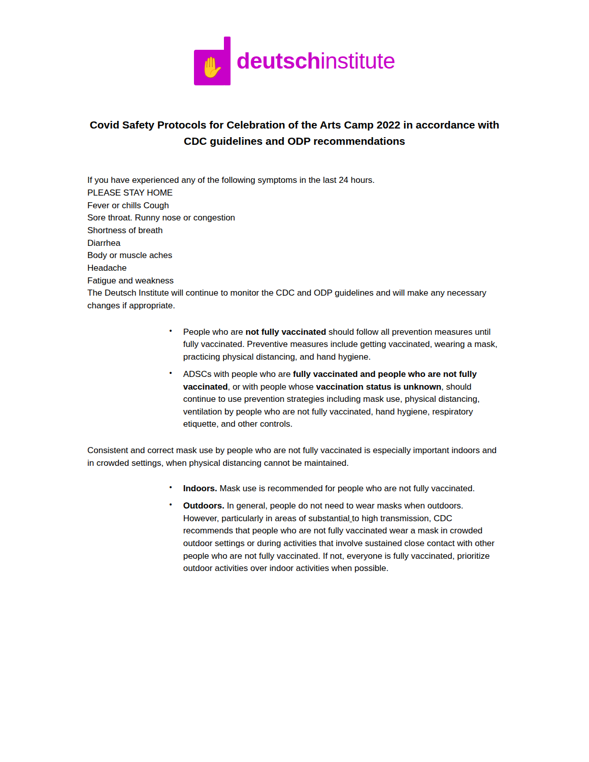✋
deutsch institute
Covid Safety Protocols for Celebration of the Arts Camp 2022 in accordance with CDC guidelines and ODP recommendations
If you have experienced any of the following symptoms in the last 24 hours.
PLEASE STAY HOME
Fever or chills Cough
Sore throat. Runny nose or congestion
Shortness of breath
Diarrhea
Body or muscle aches
Headache
Fatigue and weakness
The Deutsch Institute will continue to monitor the CDC and ODP guidelines and will make any necessary changes if appropriate.
People who are not fully vaccinated should follow all prevention measures until fully vaccinated. Preventive measures include getting vaccinated, wearing a mask, practicing physical distancing, and hand hygiene.
ADSCs with people who are fully vaccinated and people who are not fully vaccinated, or with people whose vaccination status is unknown, should continue to use prevention strategies including mask use, physical distancing, ventilation by people who are not fully vaccinated, hand hygiene, respiratory etiquette, and other controls.
Consistent and correct mask use by people who are not fully vaccinated is especially important indoors and in crowded settings, when physical distancing cannot be maintained.
Indoors. Mask use is recommended for people who are not fully vaccinated.
Outdoors. In general, people do not need to wear masks when outdoors. However, particularly in areas of substantial to high transmission, CDC recommends that people who are not fully vaccinated wear a mask in crowded outdoor settings or during activities that involve sustained close contact with other people who are not fully vaccinated. If not, everyone is fully vaccinated, prioritize outdoor activities over indoor activities when possible.